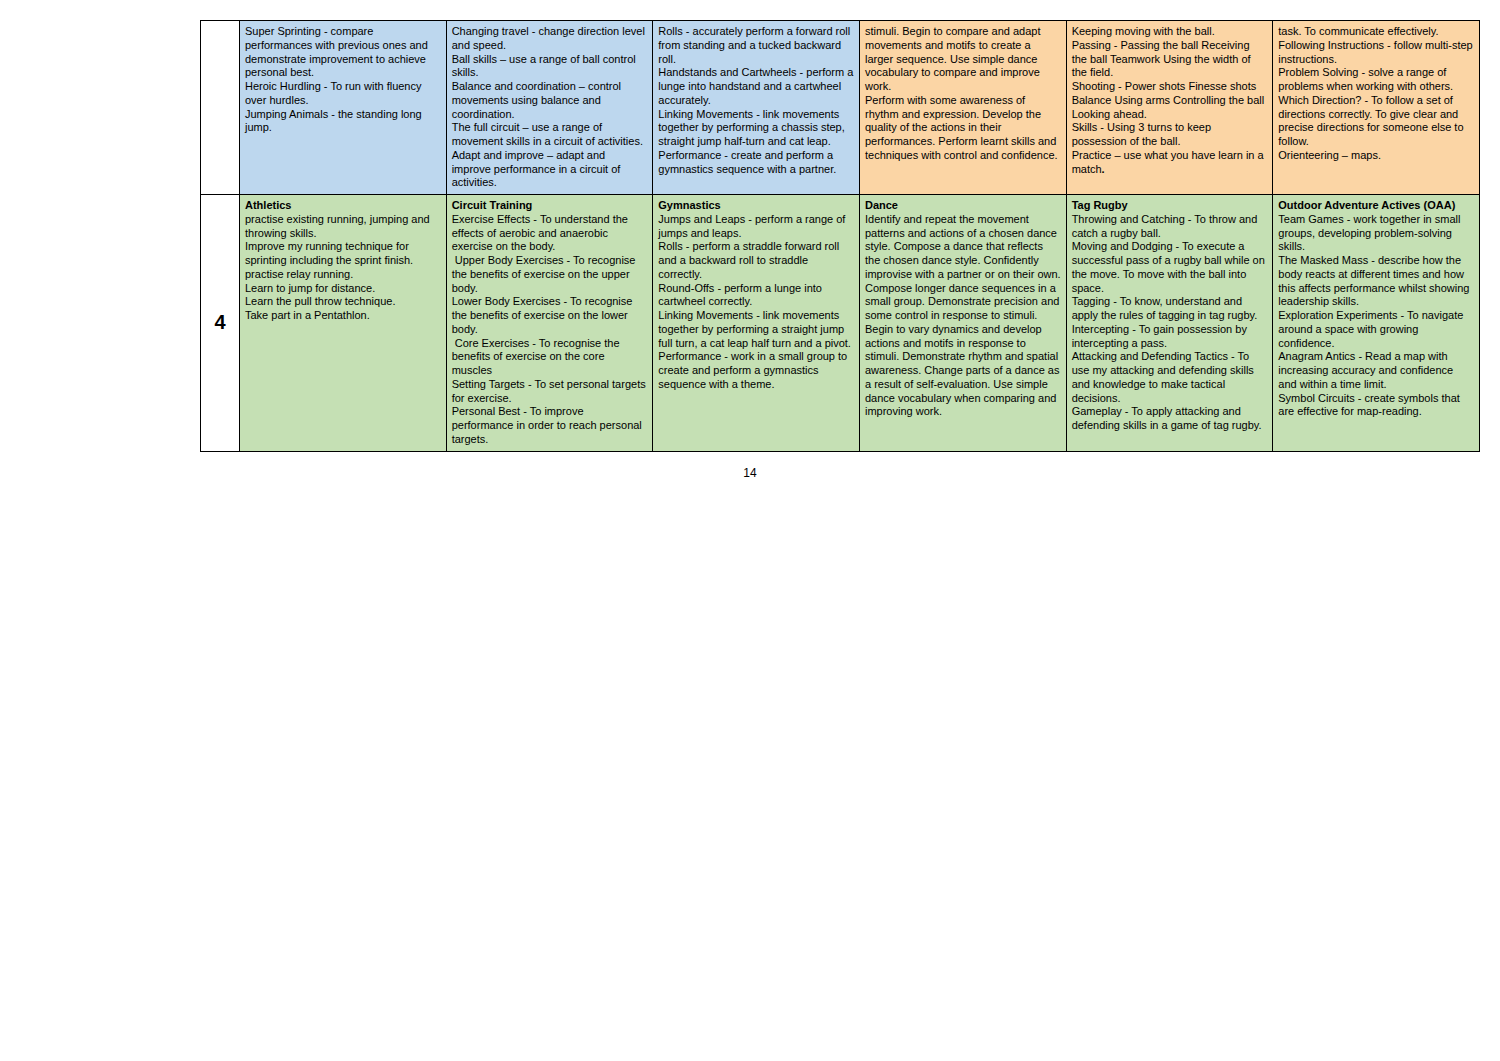| | | Super Sprinting - compare performances with previous ones and demonstrate improvement to achieve personal best. Heroic Hurdling - To run with fluency over hurdles. Jumping Animals - the standing long jump. | Changing travel - change direction level and speed. Ball skills – use a range of ball control skills. Balance and coordination – control movements using balance and coordination. The full circuit – use a range of movement skills in a circuit of activities. Adapt and improve – adapt and improve performance in a circuit of activities. | Rolls - accurately perform a forward roll from standing and a tucked backward roll. Handstands and Cartwheels - perform a lunge into handstand and a cartwheel accurately. Linking Movements - link movements together by performing a chassis step, straight jump half-turn and cat leap. Performance - create and perform a gymnastics sequence with a partner. | stimuli. Begin to compare and adapt movements and motifs to create a larger sequence. Use simple dance vocabulary to compare and improve work. Perform with some awareness of rhythm and expression. Develop the quality of the actions in their performances. Perform learnt skills and techniques with control and confidence. | Keeping moving with the ball. Passing - Passing the ball Receiving the ball Teamwork Using the width of the field. Shooting - Power shots Finesse shots Balance Using arms Controlling the ball Looking ahead. Skills - Using 3 turns to keep possession of the ball. Practice – use what you have learn in a match . | task. To communicate effectively. Following Instructions - follow multi-step instructions. Problem Solving - solve a range of problems when working with others. Which Direction? - To follow a set of directions correctly. To give clear and precise directions for someone else to follow. Orienteering – maps. |
| 4 | Athletics practise existing running, jumping and throwing skills. Improve my running technique for sprinting including the sprint finish. practise relay running. Learn to jump for distance. Learn the pull throw technique. Take part in a Pentathlon. | Circuit Training Exercise Effects - To understand the effects of aerobic and anaerobic exercise on the body. Upper Body Exercises - To recognise the benefits of exercise on the upper body. Lower Body Exercises - To recognise the benefits of exercise on the lower body. Core Exercises - To recognise the benefits of exercise on the core muscles Setting Targets - To set personal targets for exercise. Personal Best - To improve performance in order to reach personal targets. | Gymnastics Jumps and Leaps - perform a range of jumps and leaps. Rolls - perform a straddle forward roll and a backward roll to straddle correctly. Round-Offs - perform a lunge into cartwheel correctly. Linking Movements - link movements together by performing a straight jump full turn, a cat leap half turn and a pivot. Performance - work in a small group to create and perform a gymnastics sequence with a theme. | Dance Identify and repeat the movement patterns and actions of a chosen dance style. Compose a dance that reflects the chosen dance style. Confidently improvise with a partner or on their own. Compose longer dance sequences in a small group. Demonstrate precision and some control in response to stimuli. Begin to vary dynamics and develop actions and motifs in response to stimuli. Demonstrate rhythm and spatial awareness. Change parts of a dance as a result of self-evaluation. Use simple dance vocabulary when comparing and improving work. | Tag Rugby Throwing and Catching - To throw and catch a rugby ball. Moving and Dodging - To execute a successful pass of a rugby ball while on the move. To move with the ball into space. Tagging - To know, understand and apply the rules of tagging in tag rugby. Intercepting - To gain possession by intercepting a pass. Attacking and Defending Tactics - To use my attacking and defending skills and knowledge to make tactical decisions. Gameplay - To apply attacking and defending skills in a game of tag rugby. | Outdoor Adventure Actives (OAA) Team Games - work together in small groups, developing problem-solving skills. The Masked Mass - describe how the body reacts at different times and how this affects performance whilst showing leadership skills. Exploration Experiments - To navigate around a space with growing confidence. Anagram Antics - Read a map with increasing accuracy and confidence and within a time limit. Symbol Circuits - create symbols that are effective for map-reading. |
14